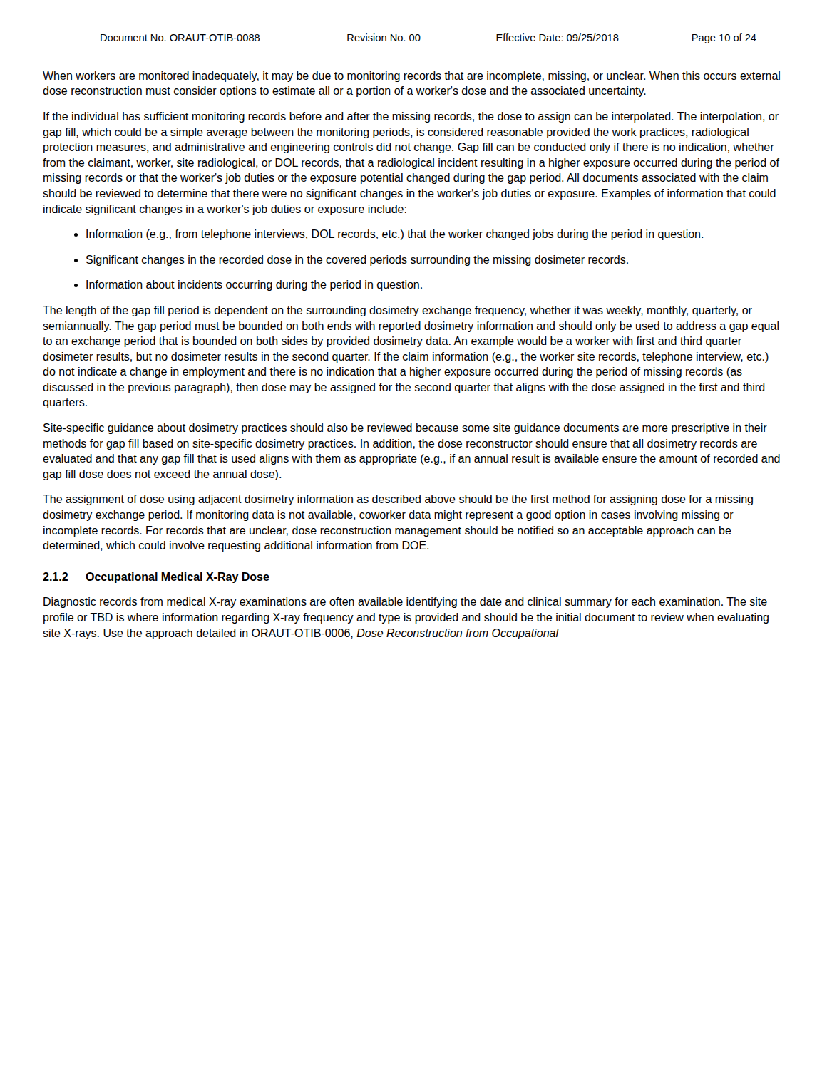| Document No. ORAUT-OTIB-0088 | Revision No. 00 | Effective Date: 09/25/2018 | Page 10 of 24 |
When workers are monitored inadequately, it may be due to monitoring records that are incomplete, missing, or unclear. When this occurs external dose reconstruction must consider options to estimate all or a portion of a worker's dose and the associated uncertainty.
If the individual has sufficient monitoring records before and after the missing records, the dose to assign can be interpolated. The interpolation, or gap fill, which could be a simple average between the monitoring periods, is considered reasonable provided the work practices, radiological protection measures, and administrative and engineering controls did not change. Gap fill can be conducted only if there is no indication, whether from the claimant, worker, site radiological, or DOL records, that a radiological incident resulting in a higher exposure occurred during the period of missing records or that the worker's job duties or the exposure potential changed during the gap period. All documents associated with the claim should be reviewed to determine that there were no significant changes in the worker's job duties or exposure. Examples of information that could indicate significant changes in a worker's job duties or exposure include:
Information (e.g., from telephone interviews, DOL records, etc.) that the worker changed jobs during the period in question.
Significant changes in the recorded dose in the covered periods surrounding the missing dosimeter records.
Information about incidents occurring during the period in question.
The length of the gap fill period is dependent on the surrounding dosimetry exchange frequency, whether it was weekly, monthly, quarterly, or semiannually. The gap period must be bounded on both ends with reported dosimetry information and should only be used to address a gap equal to an exchange period that is bounded on both sides by provided dosimetry data. An example would be a worker with first and third quarter dosimeter results, but no dosimeter results in the second quarter. If the claim information (e.g., the worker site records, telephone interview, etc.) do not indicate a change in employment and there is no indication that a higher exposure occurred during the period of missing records (as discussed in the previous paragraph), then dose may be assigned for the second quarter that aligns with the dose assigned in the first and third quarters.
Site-specific guidance about dosimetry practices should also be reviewed because some site guidance documents are more prescriptive in their methods for gap fill based on site-specific dosimetry practices. In addition, the dose reconstructor should ensure that all dosimetry records are evaluated and that any gap fill that is used aligns with them as appropriate (e.g., if an annual result is available ensure the amount of recorded and gap fill dose does not exceed the annual dose).
The assignment of dose using adjacent dosimetry information as described above should be the first method for assigning dose for a missing dosimetry exchange period. If monitoring data is not available, coworker data might represent a good option in cases involving missing or incomplete records. For records that are unclear, dose reconstruction management should be notified so an acceptable approach can be determined, which could involve requesting additional information from DOE.
2.1.2 Occupational Medical X-Ray Dose
Diagnostic records from medical X-ray examinations are often available identifying the date and clinical summary for each examination. The site profile or TBD is where information regarding X-ray frequency and type is provided and should be the initial document to review when evaluating site X-rays. Use the approach detailed in ORAUT-OTIB-0006, Dose Reconstruction from Occupational